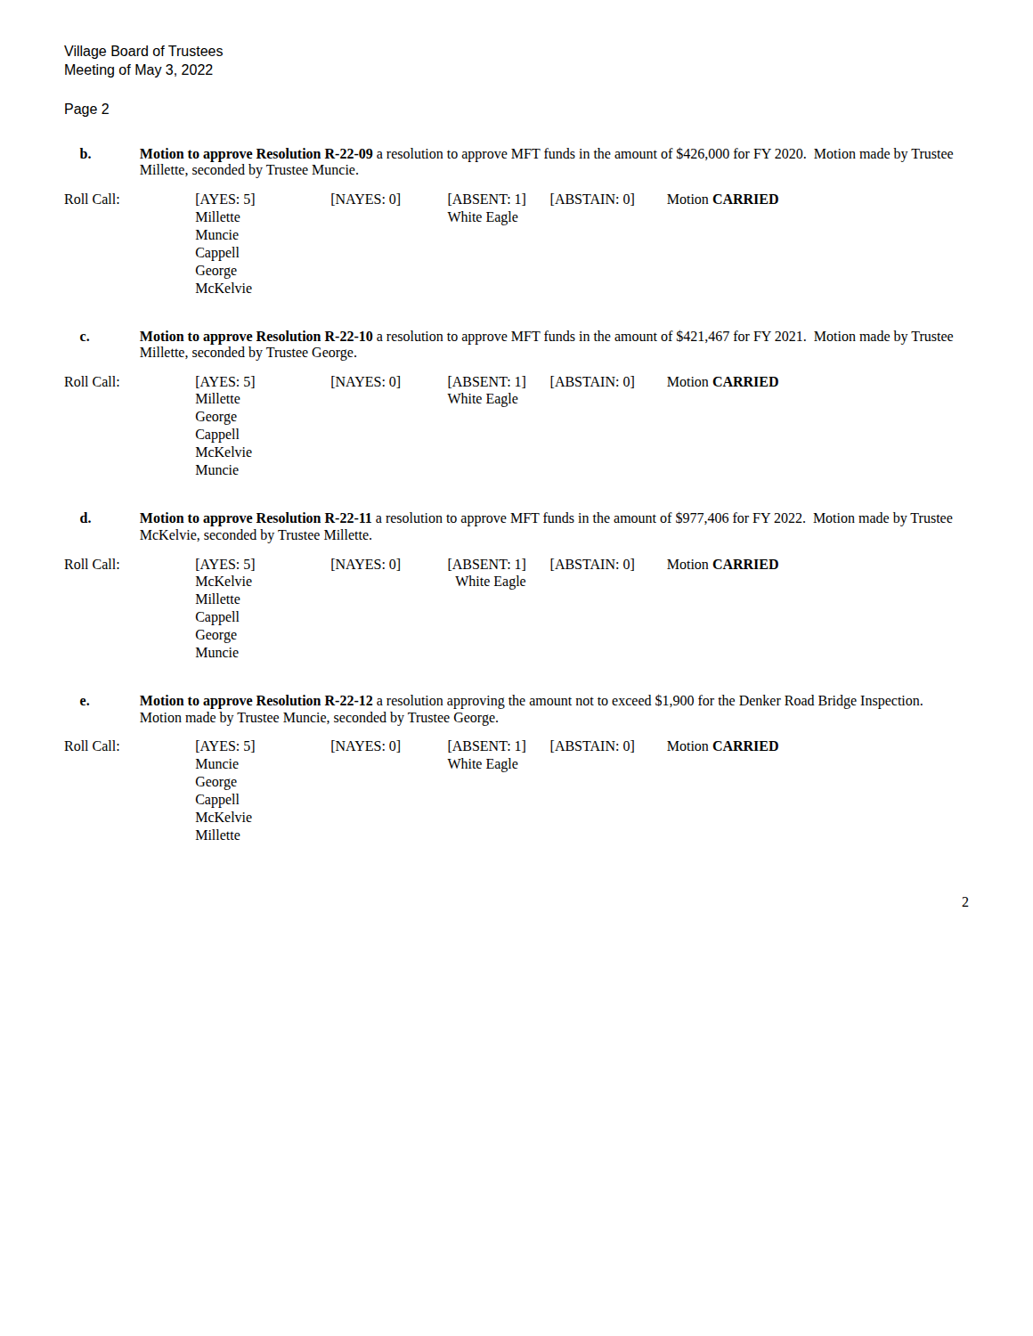Village Board of Trustees
Meeting of May 3, 2022
Page 2
b.
Motion to approve Resolution R-22-09 a resolution to approve MFT funds in the amount of $426,000 for FY 2020. Motion made by Trustee Millette, seconded by Trustee Muncie.
Roll Call:
[AYES: 5]
[NAYES: 0]
[ABSENT: 1]
[ABSTAIN: 0]
Motion CARRIED
Millette
Muncie
Cappell
George
McKelvie
White Eagle
c.
Motion to approve Resolution R-22-10 a resolution to approve MFT funds in the amount of $421,467 for FY 2021. Motion made by Trustee Millette, seconded by Trustee George.
Roll Call:
[AYES: 5]
[NAYES: 0]
[ABSENT: 1]
[ABSTAIN: 0]
Motion CARRIED
Millette
George
Cappell
McKelvie
Muncie
White Eagle
d.
Motion to approve Resolution R-22-11 a resolution to approve MFT funds in the amount of $977,406 for FY 2022. Motion made by Trustee McKelvie, seconded by Trustee Millette.
Roll Call:
[AYES: 5]
[NAYES: 0]
[ABSENT: 1]
[ABSTAIN: 0]
Motion CARRIED
McKelvie
Millette
Cappell
George
Muncie
White Eagle
e.
Motion to approve Resolution R-22-12 a resolution approving the amount not to exceed $1,900 for the Denker Road Bridge Inspection. Motion made by Trustee Muncie, seconded by Trustee George.
Roll Call:
[AYES: 5]
[NAYES: 0]
[ABSENT: 1]
[ABSTAIN: 0]
Motion CARRIED
Muncie
George
Cappell
McKelvie
Millette
White Eagle
2